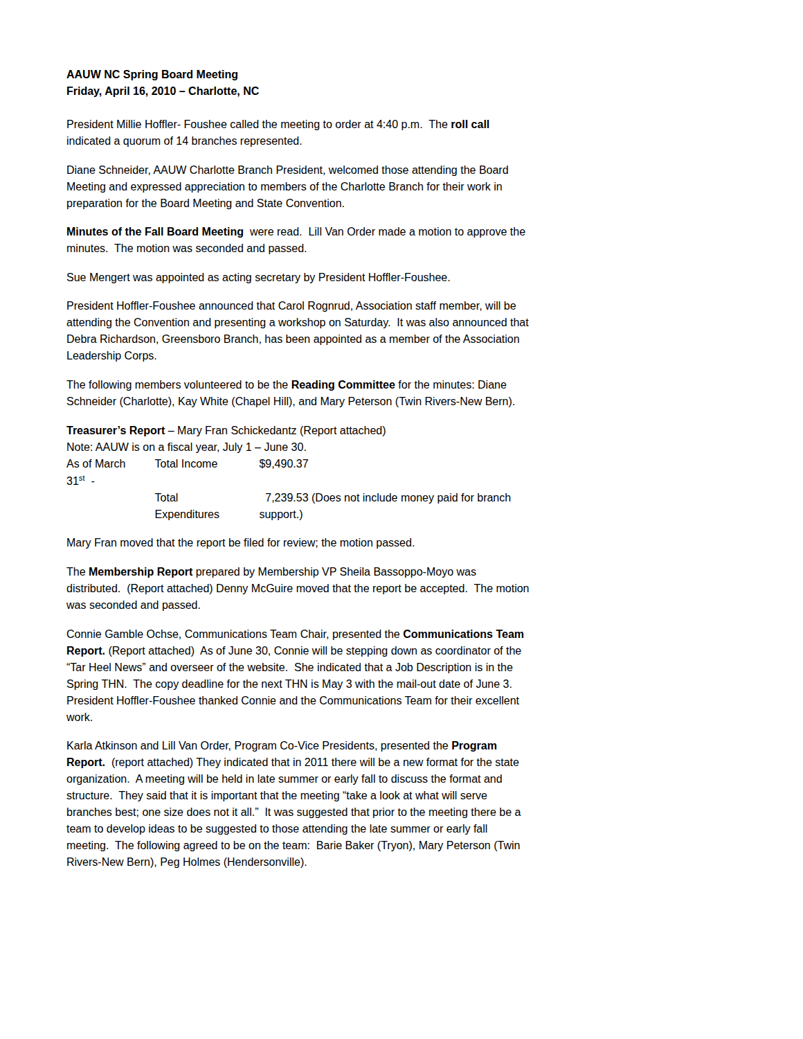AAUW NC Spring Board Meeting
Friday, April 16, 2010 – Charlotte, NC
President Millie Hoffler- Foushee called the meeting to order at 4:40 p.m. The roll call indicated a quorum of 14 branches represented.
Diane Schneider, AAUW Charlotte Branch President, welcomed those attending the Board Meeting and expressed appreciation to members of the Charlotte Branch for their work in preparation for the Board Meeting and State Convention.
Minutes of the Fall Board Meeting were read. Lill Van Order made a motion to approve the minutes. The motion was seconded and passed.
Sue Mengert was appointed as acting secretary by President Hoffler-Foushee.
President Hoffler-Foushee announced that Carol Rognrud, Association staff member, will be attending the Convention and presenting a workshop on Saturday. It was also announced that Debra Richardson, Greensboro Branch, has been appointed as a member of the Association Leadership Corps.
The following members volunteered to be the Reading Committee for the minutes: Diane Schneider (Charlotte), Kay White (Chapel Hill), and Mary Peterson (Twin Rivers-New Bern).
Treasurer’s Report – Mary Fran Schickedantz (Report attached)
Note: AAUW is on a fiscal year, July 1 – June 30.
| As of March 31 st - | Total Income | $9,490.37 |
| | Total Expenditures | 7,239.53 (Does not include money paid for branch support.) |
Mary Fran moved that the report be filed for review; the motion passed.
The Membership Report prepared by Membership VP Sheila Bassoppo-Moyo was distributed. (Report attached) Denny McGuire moved that the report be accepted. The motion was seconded and passed.
Connie Gamble Ochse, Communications Team Chair, presented the Communications Team Report. (Report attached) As of June 30, Connie will be stepping down as coordinator of the “Tar Heel News” and overseer of the website. She indicated that a Job Description is in the Spring THN. The copy deadline for the next THN is May 3 with the mail-out date of June 3. President Hoffler-Foushee thanked Connie and the Communications Team for their excellent work.
Karla Atkinson and Lill Van Order, Program Co-Vice Presidents, presented the Program Report. (report attached) They indicated that in 2011 there will be a new format for the state organization. A meeting will be held in late summer or early fall to discuss the format and structure. They said that it is important that the meeting “take a look at what will serve branches best; one size does not it all.” It was suggested that prior to the meeting there be a team to develop ideas to be suggested to those attending the late summer or early fall meeting. The following agreed to be on the team: Barie Baker (Tryon), Mary Peterson (Twin Rivers-New Bern), Peg Holmes (Hendersonville).